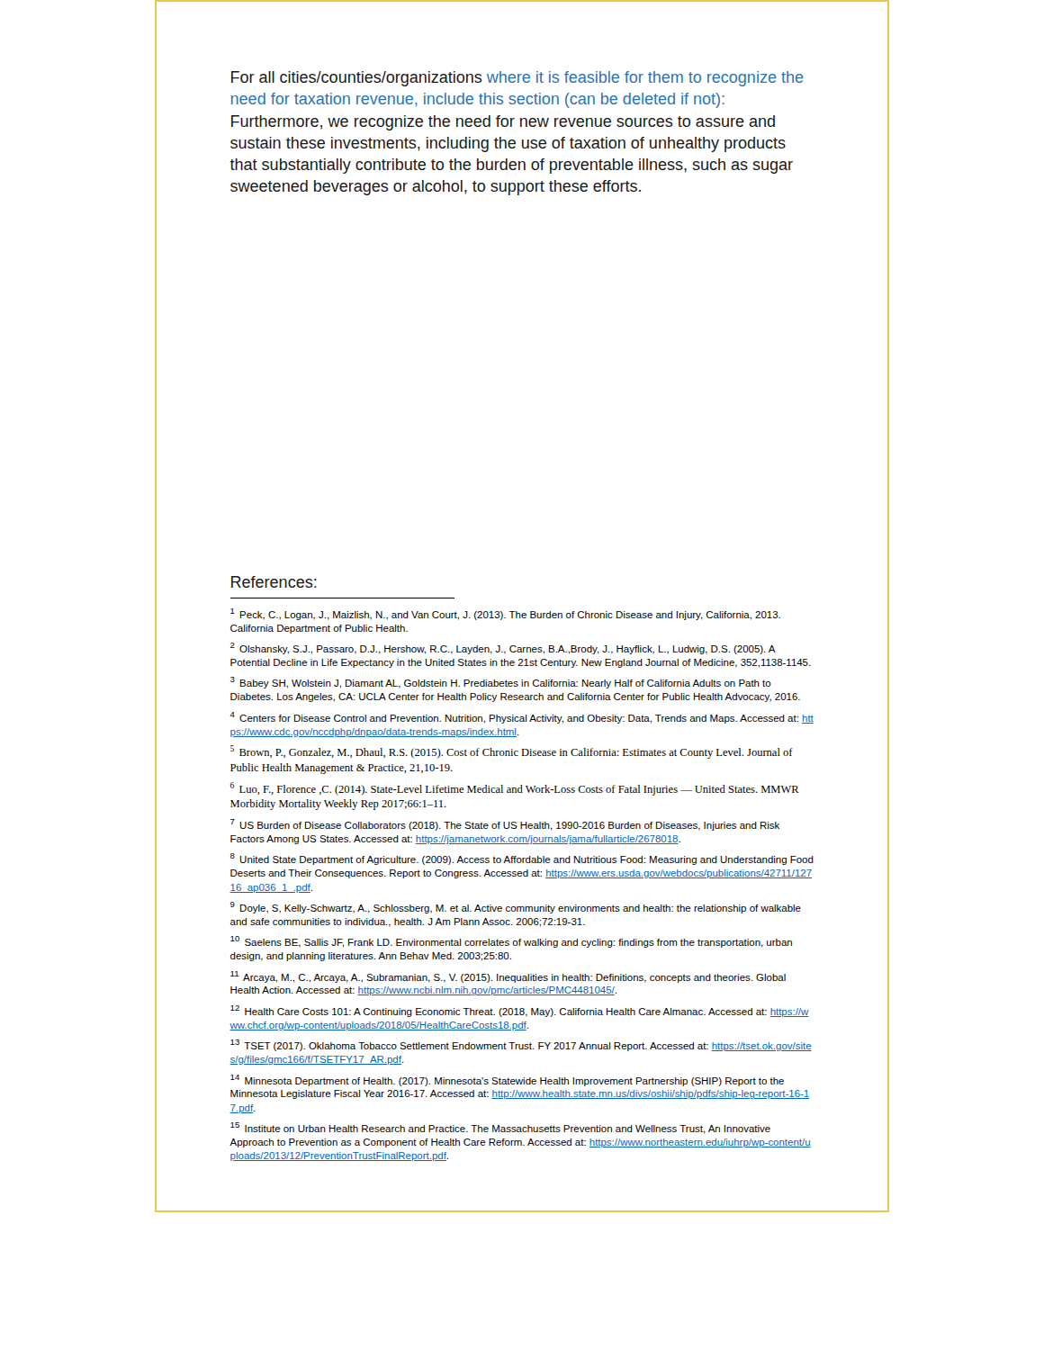For all cities/counties/organizations where it is feasible for them to recognize the need for taxation revenue, include this section (can be deleted if not):
Furthermore, we recognize the need for new revenue sources to assure and sustain these investments, including the use of taxation of unhealthy products that substantially contribute to the burden of preventable illness, such as sugar sweetened beverages or alcohol, to support these efforts.
References:
1 Peck, C., Logan, J., Maizlish, N., and Van Court, J. (2013). The Burden of Chronic Disease and Injury, California, 2013. California Department of Public Health.
2 Olshansky, S.J., Passaro, D.J., Hershow, R.C., Layden, J., Carnes, B.A.,Brody, J., Hayflick, L., Ludwig, D.S. (2005). A Potential Decline in Life Expectancy in the United States in the 21st Century. New England Journal of Medicine, 352,1138-1145.
3 Babey SH, Wolstein J, Diamant AL, Goldstein H. Prediabetes in California: Nearly Half of California Adults on Path to Diabetes. Los Angeles, CA: UCLA Center for Health Policy Research and California Center for Public Health Advocacy, 2016.
4 Centers for Disease Control and Prevention. Nutrition, Physical Activity, and Obesity: Data, Trends and Maps. Accessed at: https://www.cdc.gov/nccdphp/dnpao/data-trends-maps/index.html.
5 Brown, P., Gonzalez, M., Dhaul, R.S. (2015). Cost of Chronic Disease in California: Estimates at County Level. Journal of Public Health Management & Practice, 21,10-19.
6 Luo, F., Florence ,C. (2014). State-Level Lifetime Medical and Work-Loss Costs of Fatal Injuries — United States. MMWR Morbidity Mortality Weekly Rep 2017;66:1–11.
7 US Burden of Disease Collaborators (2018). The State of US Health, 1990-2016 Burden of Diseases, Injuries and Risk Factors Among US States. Accessed at: https://jamanetwork.com/journals/jama/fullarticle/2678018.
8 United State Department of Agriculture. (2009). Access to Affordable and Nutritious Food: Measuring and Understanding Food Deserts and Their Consequences. Report to Congress. Accessed at: https://www.ers.usda.gov/webdocs/publications/42711/12716_ap036_1_.pdf.
9 Doyle, S, Kelly-Schwartz, A., Schlossberg, M. et al. Active community environments and health: the relationship of walkable and safe communities to individua., health. J Am Plann Assoc. 2006;72:19-31.
10 Saelens BE, Sallis JF, Frank LD. Environmental correlates of walking and cycling: findings from the transportation, urban design, and planning literatures. Ann Behav Med. 2003;25:80.
11 Arcaya, M., C., Arcaya, A., Subramanian, S., V. (2015). Inequalities in health: Definitions, concepts and theories. Global Health Action. Accessed at: https://www.ncbi.nlm.nih.gov/pmc/articles/PMC4481045/.
12 Health Care Costs 101: A Continuing Economic Threat. (2018, May). California Health Care Almanac. Accessed at: https://www.chcf.org/wp-content/uploads/2018/05/HealthCareCosts18.pdf.
13 TSET (2017). Oklahoma Tobacco Settlement Endowment Trust. FY 2017 Annual Report. Accessed at: https://tset.ok.gov/sites/g/files/gmc166/f/TSETFY17_AR.pdf.
14 Minnesota Department of Health. (2017). Minnesota's Statewide Health Improvement Partnership (SHIP) Report to the Minnesota Legislature Fiscal Year 2016-17. Accessed at: http://www.health.state.mn.us/divs/oshii/ship/pdfs/ship-leg-report-16-17.pdf.
15 Institute on Urban Health Research and Practice. The Massachusetts Prevention and Wellness Trust, An Innovative Approach to Prevention as a Component of Health Care Reform. Accessed at: https://www.northeastern.edu/iuhrp/wp-content/uploads/2013/12/PreventionTrustFinalReport.pdf.